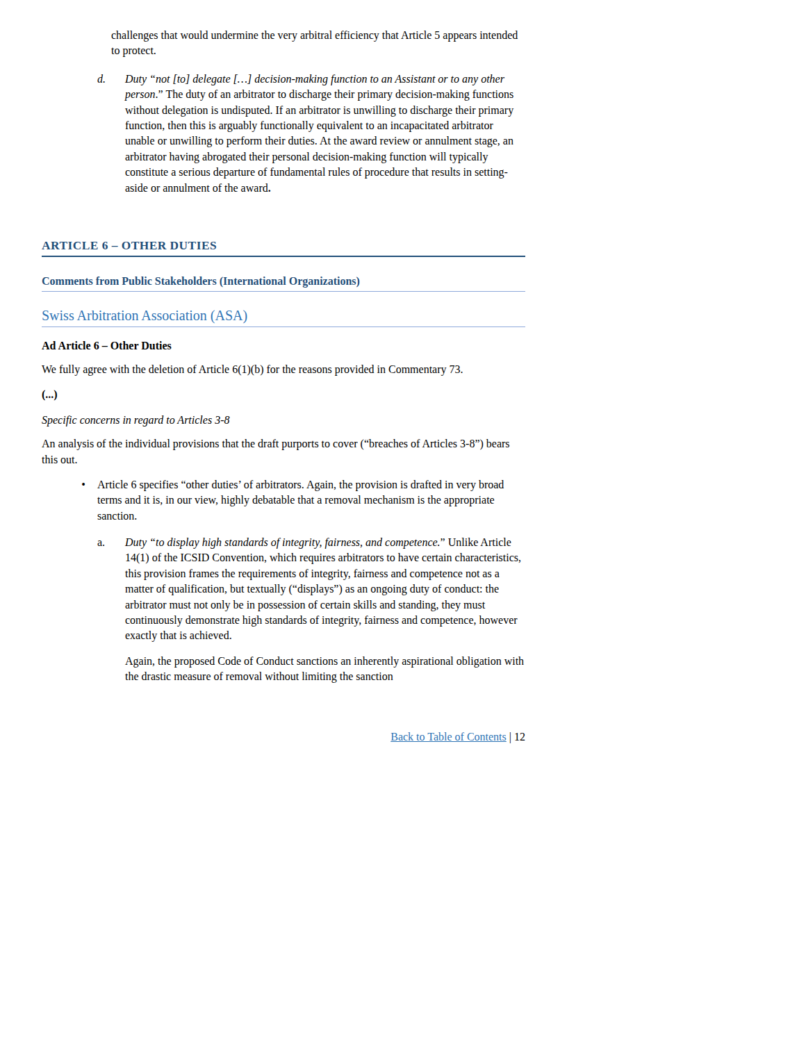challenges that would undermine the very arbitral efficiency that Article 5 appears intended to protect.
d.
Duty “not [to] delegate […] decision-making function to an Assistant or to any other person.” The duty of an arbitrator to discharge their primary decision-making functions without delegation is undisputed. If an arbitrator is unwilling to discharge their primary function, then this is arguably functionally equivalent to an incapacitated arbitrator unable or unwilling to perform their duties. At the award review or annulment stage, an arbitrator having abrogated their personal decision-making function will typically constitute a serious departure of fundamental rules of procedure that results in setting-aside or annulment of the award.
ARTICLE 6 – OTHER DUTIES
Comments from Public Stakeholders (International Organizations)
Swiss Arbitration Association (ASA)
Ad Article 6 – Other Duties
We fully agree with the deletion of Article 6(1)(b) for the reasons provided in Commentary 73.
(...)
Specific concerns in regard to Articles 3-8
An analysis of the individual provisions that the draft purports to cover (“breaches of Articles 3-8”) bears this out.
•
Article 6 specifies “other duties’ of arbitrators. Again, the provision is drafted in very broad terms and it is, in our view, highly debatable that a removal mechanism is the appropriate sanction.
a.
Duty “to display high standards of integrity, fairness, and competence.” Unlike Article 14(1) of the ICSID Convention, which requires arbitrators to have certain characteristics, this provision frames the requirements of integrity, fairness and competence not as a matter of qualification, but textually (“displays”) as an ongoing duty of conduct: the arbitrator must not only be in possession of certain skills and standing, they must continuously demonstrate high standards of integrity, fairness and competence, however exactly that is achieved.
Again, the proposed Code of Conduct sanctions an inherently aspirational obligation with the drastic measure of removal without limiting the sanction
Back to Table of Contents | 12